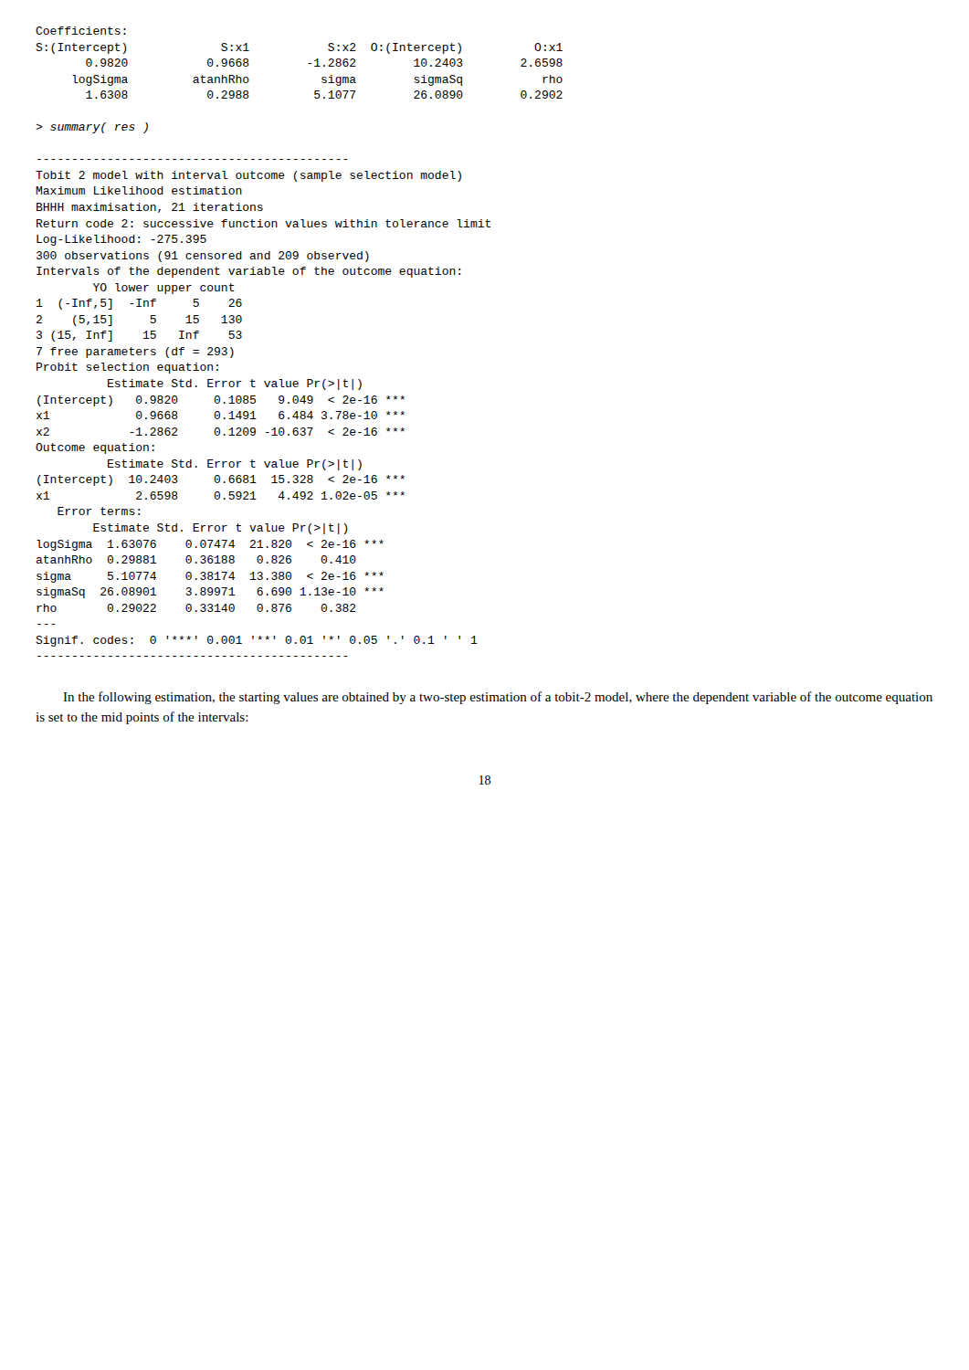Coefficients:
S:(Intercept)             S:x1           S:x2  O:(Intercept)          O:x1
       0.9820           0.9668        -1.2862        10.2403        2.6598
     logSigma         atanhRho          sigma        sigmaSq           rho
       1.6308           0.2988         5.1077        26.0890        0.2902

> summary( res )

--------------------------------------------
Tobit 2 model with interval outcome (sample selection model)
Maximum Likelihood estimation
BHHH maximisation, 21 iterations
Return code 2: successive function values within tolerance limit
Log-Likelihood: -275.395
300 observations (91 censored and 209 observed)
Intervals of the dependent variable of the outcome equation:
        YO lower upper count
1  (-Inf,5]  -Inf     5    26
2    (5,15]     5    15   130
3 (15, Inf]    15   Inf    53
7 free parameters (df = 293)
Probit selection equation:
          Estimate Std. Error t value Pr(>|t|)
(Intercept)   0.9820     0.1085   9.049  < 2e-16 ***
x1            0.9668     0.1491   6.484 3.78e-10 ***
x2           -1.2862     0.1209 -10.637  < 2e-16 ***
Outcome equation:
          Estimate Std. Error t value Pr(>|t|)
(Intercept)  10.2403     0.6681  15.328  < 2e-16 ***
x1            2.6598     0.5921   4.492 1.02e-05 ***
   Error terms:
        Estimate Std. Error t value Pr(>|t|)
logSigma  1.63076    0.07474  21.820  < 2e-16 ***
atanhRho  0.29881    0.36188   0.826    0.410
sigma     5.10774    0.38174  13.380  < 2e-16 ***
sigmaSq  26.08901    3.89971   6.690 1.13e-10 ***
rho       0.29022    0.33140   0.876    0.382
---
Signif. codes:  0 '***' 0.001 '**' 0.01 '*' 0.05 '.' 0.1 ' ' 1
--------------------------------------------
In the following estimation, the starting values are obtained by a two-step estimation of a tobit-2 model, where the dependent variable of the outcome equation is set to the mid points of the intervals:
18